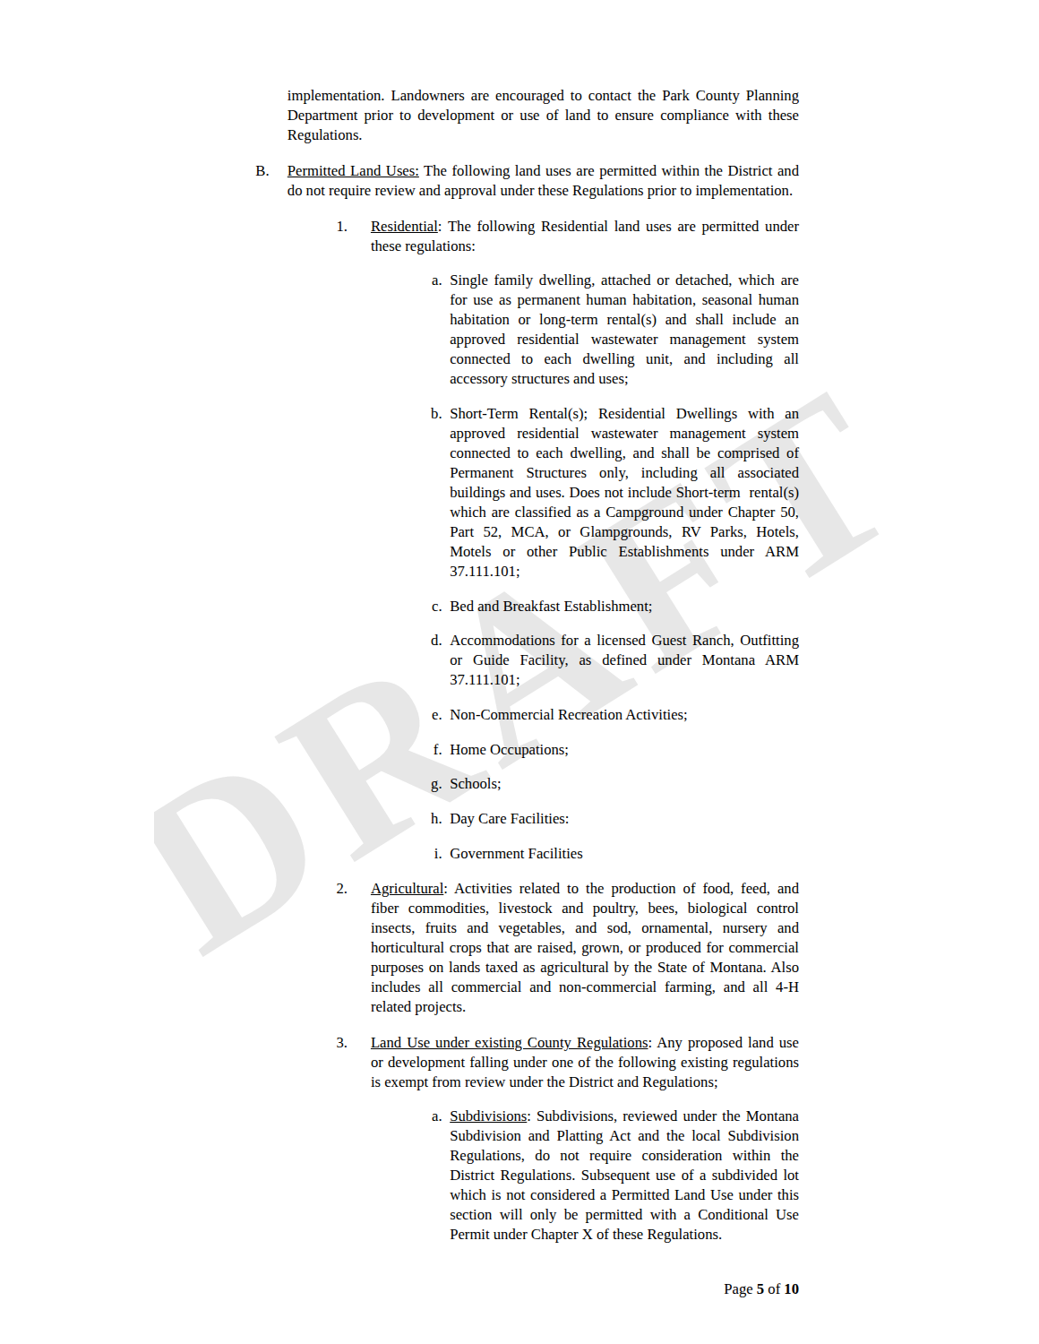DRAFT
implementation. Landowners are encouraged to contact the Park County Planning Department prior to development or use of land to ensure compliance with these Regulations.
B. Permitted Land Uses: The following land uses are permitted within the District and do not require review and approval under these Regulations prior to implementation.
1. Residential: The following Residential land uses are permitted under these regulations:
a. Single family dwelling, attached or detached, which are for use as permanent human habitation, seasonal human habitation or long-term rental(s) and shall include an approved residential wastewater management system connected to each dwelling unit, and including all accessory structures and uses;
b. Short-Term Rental(s); Residential Dwellings with an approved residential wastewater management system connected to each dwelling, and shall be comprised of Permanent Structures only, including all associated buildings and uses. Does not include Short-term rental(s) which are classified as a Campground under Chapter 50, Part 52, MCA, or Glamp­grounds, RV Parks, Hotels, Motels or other Public Establishments under ARM 37.111.101;
c. Bed and Breakfast Establishment;
d. Accommodations for a licensed Guest Ranch, Outfitting or Guide Facility, as defined under Montana ARM 37.111.101;
e. Non-Commercial Recreation Activities;
f. Home Occupations;
g. Schools;
h. Day Care Facilities:
i. Government Facilities
2. Agricultural: Activities related to the production of food, feed, and fiber commodities, livestock and poultry, bees, biological control insects, fruits and vegetables, and sod, ornamental, nursery and horticultural crops that are raised, grown, or produced for commercial purposes on lands taxed as agricultural by the State of Montana. Also includes all commercial and non-commercial farming, and all 4-H related projects.
3. Land Use under existing County Regulations: Any proposed land use or development falling under one of the following existing regulations is exempt from review under the District and Regulations;
a. Subdivisions: Subdivisions, reviewed under the Montana Subdivision and Platting Act and the local Subdivision Regulations, do not require consideration within the District Regulations. Subsequent use of a subdivided lot which is not considered a Permitted Land Use under this section will only be permitted with a Conditional Use Permit under Chapter X of these Regulations.
Page 5 of 10